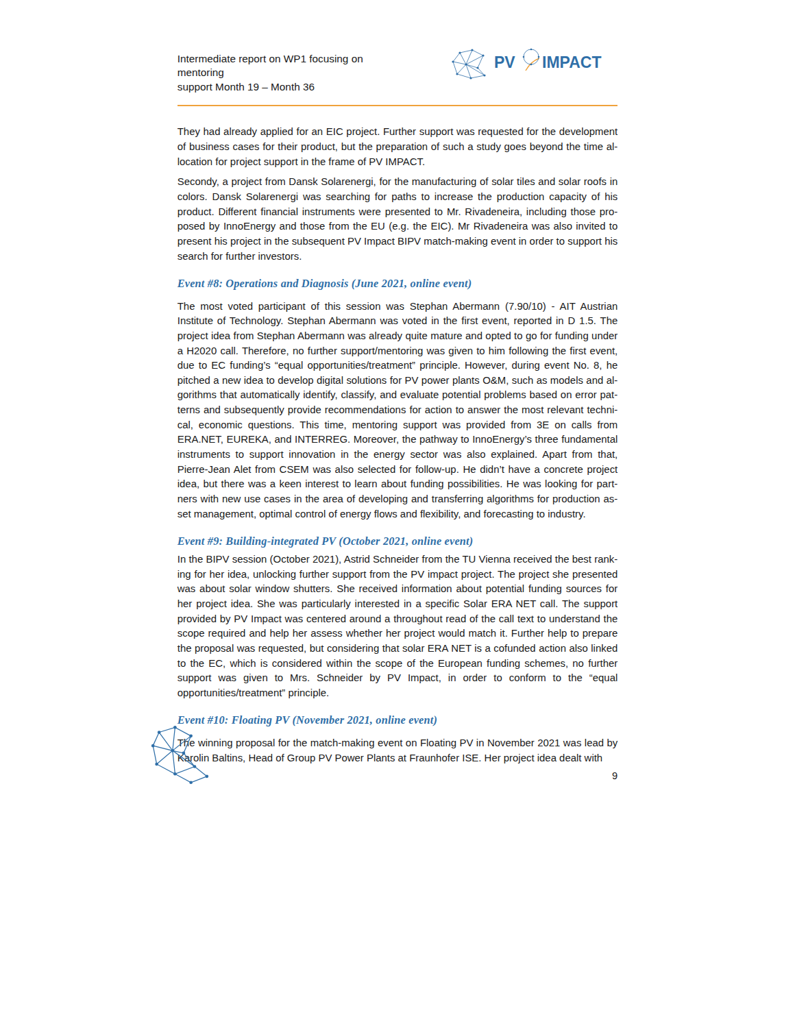Intermediate report on WP1 focusing on mentoring
support Month 19 – Month 36
PV IMPACT
They had already applied for an EIC project. Further support was requested for the development of business cases for their product, but the preparation of such a study goes beyond the time allocation for project support in the frame of PV IMPACT.
Secondy, a project from Dansk Solarenergi, for the manufacturing of solar tiles and solar roofs in colors. Dansk Solarenergi was searching for paths to increase the production capacity of his product. Different financial instruments were presented to Mr. Rivadeneira, including those proposed by InnoEnergy and those from the EU (e.g. the EIC). Mr Rivadeneira was also invited to present his project in the subsequent PV Impact BIPV match-making event in order to support his search for further investors.
Event #8: Operations and Diagnosis (June 2021, online event)
The most voted participant of this session was Stephan Abermann (7.90/10) - AIT Austrian Institute of Technology. Stephan Abermann was voted in the first event, reported in D 1.5. The project idea from Stephan Abermann was already quite mature and opted to go for funding under a H2020 call. Therefore, no further support/mentoring was given to him following the first event, due to EC funding’s “equal opportunities/treatment” principle. However, during event No. 8, he pitched a new idea to develop digital solutions for PV power plants O&M, such as models and algorithms that automatically identify, classify, and evaluate potential problems based on error patterns and subsequently provide recommendations for action to answer the most relevant technical, economic questions. This time, mentoring support was provided from 3E on calls from ERA.NET, EUREKA, and INTERREG. Moreover, the pathway to InnoEnergy’s three fundamental instruments to support innovation in the energy sector was also explained. Apart from that, Pierre-Jean Alet from CSEM was also selected for follow-up. He didn’t have a concrete project idea, but there was a keen interest to learn about funding possibilities. He was looking for partners with new use cases in the area of developing and transferring algorithms for production asset management, optimal control of energy flows and flexibility, and forecasting to industry.
Event #9: Building-integrated PV (October 2021, online event)
In the BIPV session (October 2021), Astrid Schneider from the TU Vienna received the best ranking for her idea, unlocking further support from the PV impact project. The project she presented was about solar window shutters. She received information about potential funding sources for her project idea. She was particularly interested in a specific Solar ERA NET call. The support provided by PV Impact was centered around a throughout read of the call text to understand the scope required and help her assess whether her project would match it. Further help to prepare the proposal was requested, but considering that solar ERA NET is a cofunded action also linked to the EC, which is considered within the scope of the European funding schemes, no further support was given to Mrs. Schneider by PV Impact, in order to conform to the “equal opportunities/treatment” principle.
Event #10: Floating PV (November 2021, online event)
The winning proposal for the match-making event on Floating PV in November 2021 was lead by Karolin Baltins, Head of Group PV Power Plants at Fraunhofer ISE. Her project idea dealt with
9